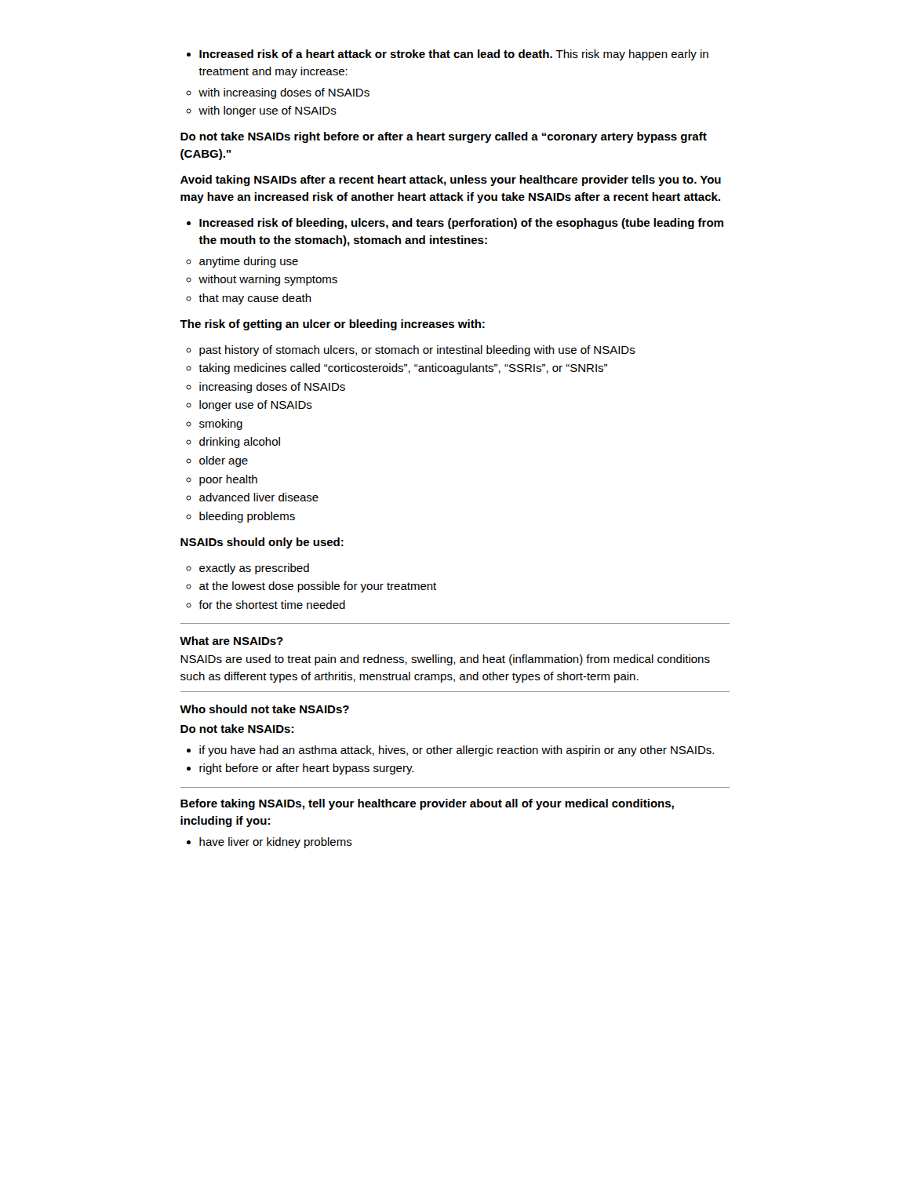Increased risk of a heart attack or stroke that can lead to death. This risk may happen early in treatment and may increase:
with increasing doses of NSAIDs
with longer use of NSAIDs
Do not take NSAIDs right before or after a heart surgery called a “coronary artery bypass graft (CABG)."
Avoid taking NSAIDs after a recent heart attack, unless your healthcare provider tells you to. You may have an increased risk of another heart attack if you take NSAIDs after a recent heart attack.
Increased risk of bleeding, ulcers, and tears (perforation) of the esophagus (tube leading from the mouth to the stomach), stomach and intestines:
anytime during use
without warning symptoms
that may cause death
The risk of getting an ulcer or bleeding increases with:
past history of stomach ulcers, or stomach or intestinal bleeding with use of NSAIDs
taking medicines called “corticosteroids”, “anticoagulants”, “SSRIs”, or “SNRIs”
increasing doses of NSAIDs
longer use of NSAIDs
smoking
drinking alcohol
older age
poor health
advanced liver disease
bleeding problems
NSAIDs should only be used:
exactly as prescribed
at the lowest dose possible for your treatment
for the shortest time needed
What are NSAIDs?
NSAIDs are used to treat pain and redness, swelling, and heat (inflammation) from medical conditions such as different types of arthritis, menstrual cramps, and other types of short-term pain.
Who should not take NSAIDs?
Do not take NSAIDs:
if you have had an asthma attack, hives, or other allergic reaction with aspirin or any other NSAIDs.
right before or after heart bypass surgery.
Before taking NSAIDs, tell your healthcare provider about all of your medical conditions, including if you:
have liver or kidney problems